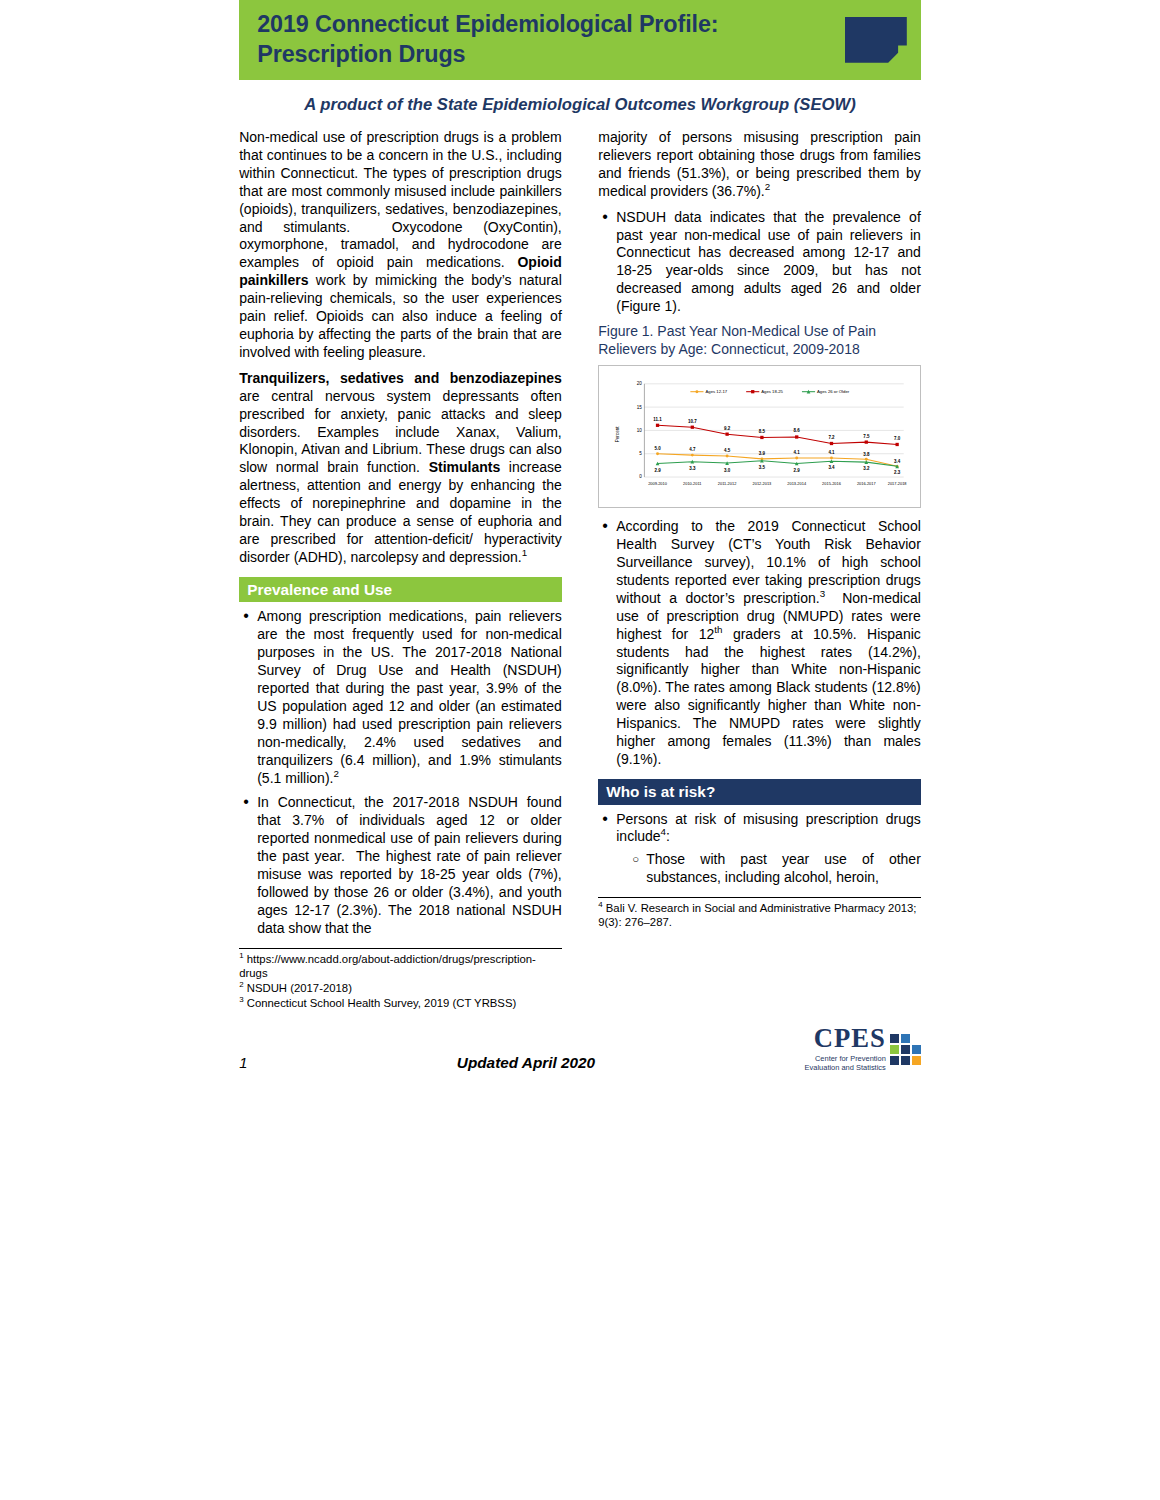2019 Connecticut Epidemiological Profile: Prescription Drugs
A product of the State Epidemiological Outcomes Workgroup (SEOW)
Non-medical use of prescription drugs is a problem that continues to be a concern in the U.S., including within Connecticut. The types of prescription drugs that are most commonly misused include painkillers (opioids), tranquilizers, sedatives, benzodiazepines, and stimulants. Oxycodone (OxyContin), oxymorphone, tramadol, and hydrocodone are examples of opioid pain medications. Opioid painkillers work by mimicking the body’s natural pain-relieving chemicals, so the user experiences pain relief. Opioids can also induce a feeling of euphoria by affecting the parts of the brain that are involved with feeling pleasure.
Tranquilizers, sedatives and benzodiazepines are central nervous system depressants often prescribed for anxiety, panic attacks and sleep disorders. Examples include Xanax, Valium, Klonopin, Ativan and Librium. These drugs can also slow normal brain function. Stimulants increase alertness, attention and energy by enhancing the effects of norepinephrine and dopamine in the brain. They can produce a sense of euphoria and are prescribed for attention-deficit/ hyperactivity disorder (ADHD), narcolepsy and depression.1
Prevalence and Use
Among prescription medications, pain relievers are the most frequently used for non-medical purposes in the US. The 2017-2018 National Survey of Drug Use and Health (NSDUH) reported that during the past year, 3.9% of the US population aged 12 and older (an estimated 9.9 million) had used prescription pain relievers non-medically, 2.4% used sedatives and tranquilizers (6.4 million), and 1.9% stimulants (5.1 million).2
In Connecticut, the 2017-2018 NSDUH found that 3.7% of individuals aged 12 or older reported nonmedical use of pain relievers during the past year. The highest rate of pain reliever misuse was reported by 18-25 year olds (7%), followed by those 26 or older (3.4%), and youth ages 12-17 (2.3%). The 2018 national NSDUH data show that the
1 https://www.ncadd.org/about-addiction/drugs/prescription-drugs
2 NSDUH (2017-2018)
3 Connecticut School Health Survey, 2019 (CT YRBSS)
majority of persons misusing prescription pain relievers report obtaining those drugs from families and friends (51.3%), or being prescribed them by medical providers (36.7%).2
NSDUH data indicates that the prevalence of past year non-medical use of pain relievers in Connecticut has decreased among 12-17 and 18-25 year-olds since 2009, but has not decreased among adults aged 26 and older (Figure 1).
Figure 1. Past Year Non-Medical Use of Pain Relievers by Age: Connecticut, 2009-2018
0 5 10 15 20 Percent Ages 12-17 Ages 18-25 Ages 26 or Older 11.1 10.7 9.2 8.5 8.6 7.2 7.5 7.0 5.0 4.7 4.5 3.9 4.1 4.1 3.8 3.4 2.9 3.3 3.0 3.5 2.9 3.4 3.2 2.3 2009-2010 2010-2011 2011-2012 2012-2013 2013-2014 2015-2016 2016-2017 2017-2018
According to the 2019 Connecticut School Health Survey (CT’s Youth Risk Behavior Surveillance survey), 10.1% of high school students reported ever taking prescription drugs without a doctor’s prescription.3 Non-medical use of prescription drug (NMUPD) rates were highest for 12th graders at 10.5%. Hispanic students had the highest rates (14.2%), significantly higher than White non-Hispanic (8.0%). The rates among Black students (12.8%) were also significantly higher than White non-Hispanics. The NMUPD rates were slightly higher among females (11.3%) than males (9.1%).
Who is at risk?
Persons at risk of misusing prescription drugs include4:
Those with past year use of other substances, including alcohol, heroin,
4 Bali V. Research in Social and Administrative Pharmacy 2013; 9(3): 276–287.
1
Updated April 2020
CPES
Center for Prevention
Evaluation and Statistics